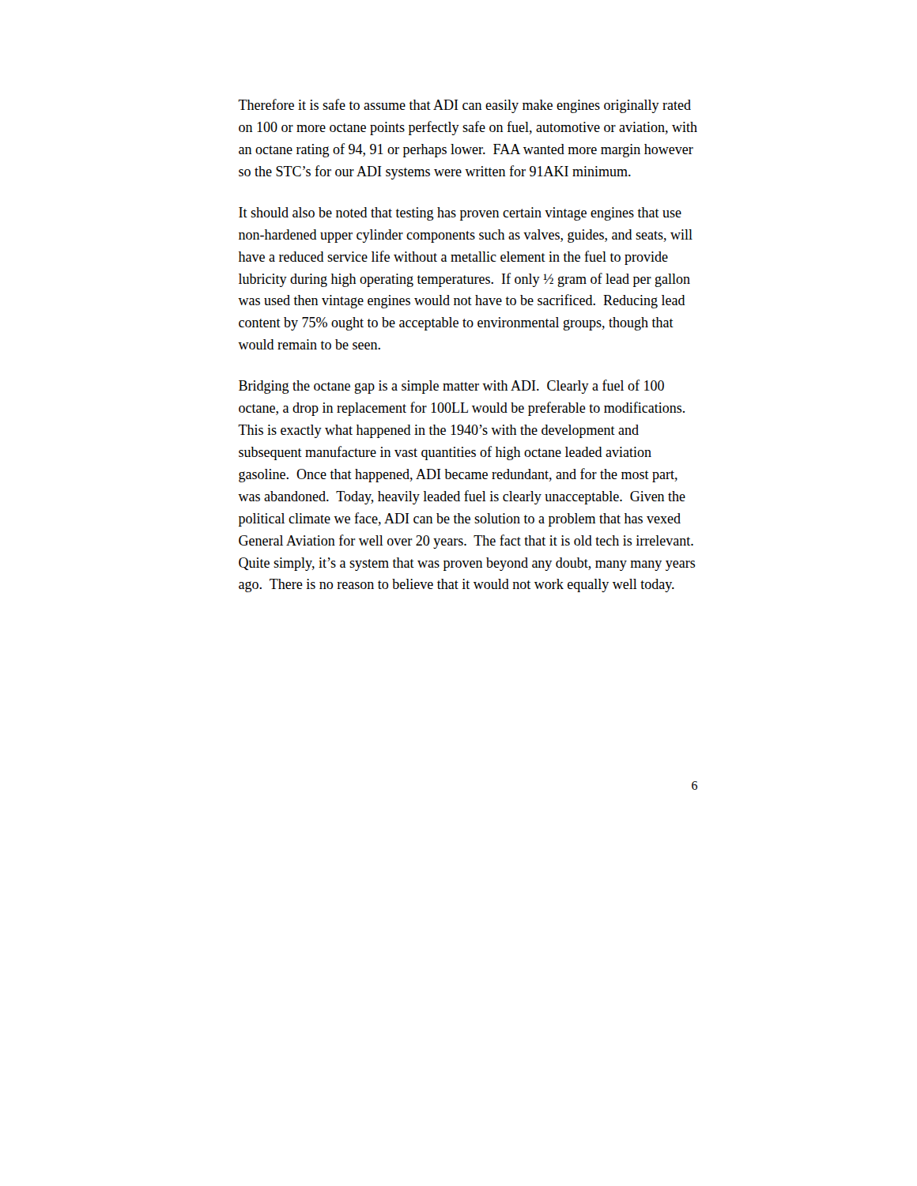Therefore it is safe to assume that ADI can easily make engines originally rated on 100 or more octane points perfectly safe on fuel, automotive or aviation, with an octane rating of 94, 91 or perhaps lower. FAA wanted more margin however so the STC’s for our ADI systems were written for 91AKI minimum.
It should also be noted that testing has proven certain vintage engines that use non-hardened upper cylinder components such as valves, guides, and seats, will have a reduced service life without a metallic element in the fuel to provide lubricity during high operating temperatures. If only ½ gram of lead per gallon was used then vintage engines would not have to be sacrificed. Reducing lead content by 75% ought to be acceptable to environmental groups, though that would remain to be seen.
Bridging the octane gap is a simple matter with ADI. Clearly a fuel of 100 octane, a drop in replacement for 100LL would be preferable to modifications. This is exactly what happened in the 1940’s with the development and subsequent manufacture in vast quantities of high octane leaded aviation gasoline. Once that happened, ADI became redundant, and for the most part, was abandoned. Today, heavily leaded fuel is clearly unacceptable. Given the political climate we face, ADI can be the solution to a problem that has vexed General Aviation for well over 20 years. The fact that it is old tech is irrelevant. Quite simply, it’s a system that was proven beyond any doubt, many many years ago. There is no reason to believe that it would not work equally well today.
6